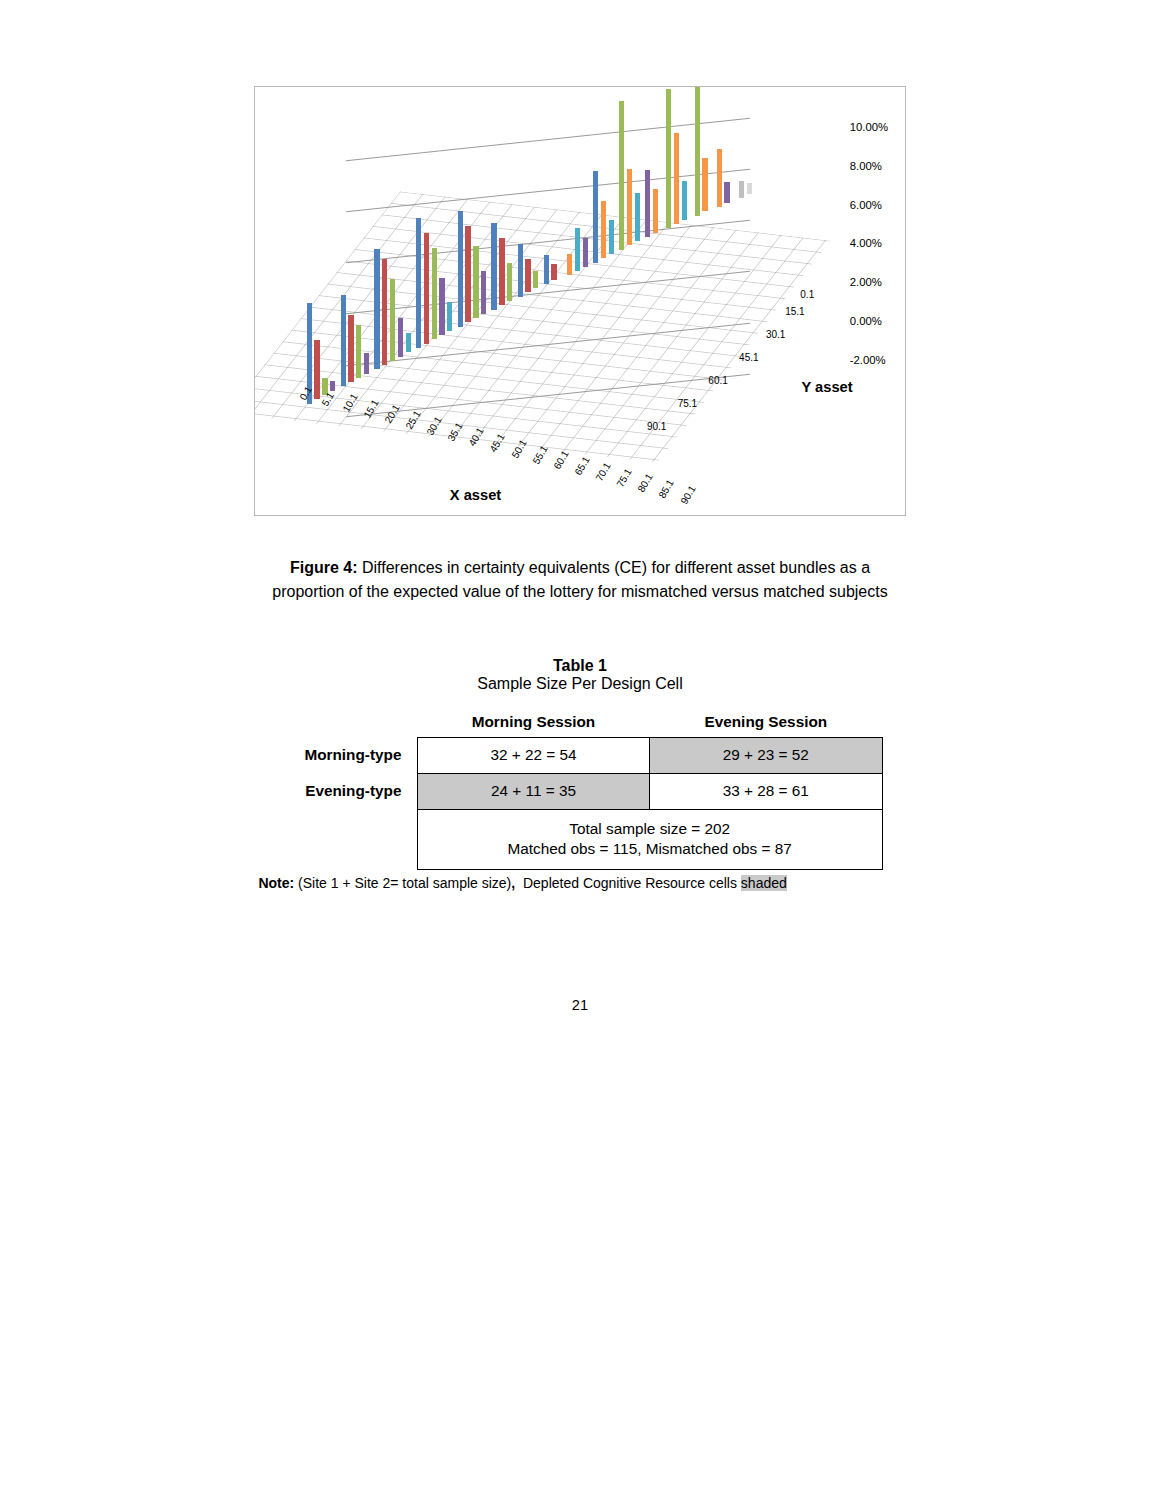10.00% 8.00% 6.00% 4.00% 2.00% 0.00% -2.00%
0.1 5.1 10.1 15.1 20.1 25.1 30.1 35.1 40.1 45.1 50.1 55.1 60.1 65.1 70.1 75.1 80.1 85.1 90.1
0.1 15.1 30.1 45.1 60.1 75.1 90.1
X asset
Y asset
Figure 4: Differences in certainty equivalents (CE) for different asset bundles as a proportion of the expected value of the lottery for mismatched versus matched subjects
Table 1
Sample Size Per Design Cell
| | Morning Session | Evening Session |
| --- | --- | --- |
| Morning-type | 32 + 22 = 54 | 29 + 23 = 52 |
| Evening-type | 24 + 11 = 35 | 33 + 28 = 61 |
| | Total sample size = 202 Matched obs = 115, Mismatched obs = 87 |
Note: (Site 1 + Site 2= total sample size), Depleted Cognitive Resource cells shaded
21